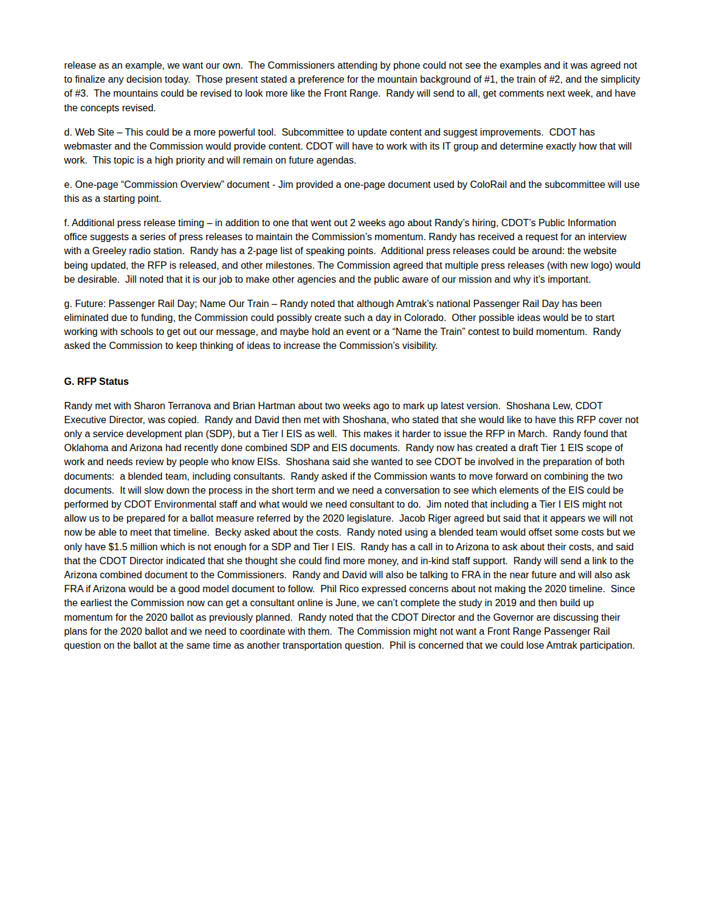release as an example, we want our own. The Commissioners attending by phone could not see the examples and it was agreed not to finalize any decision today. Those present stated a preference for the mountain background of #1, the train of #2, and the simplicity of #3. The mountains could be revised to look more like the Front Range. Randy will send to all, get comments next week, and have the concepts revised.
d. Web Site – This could be a more powerful tool. Subcommittee to update content and suggest improvements. CDOT has webmaster and the Commission would provide content. CDOT will have to work with its IT group and determine exactly how that will work. This topic is a high priority and will remain on future agendas.
e. One-page “Commission Overview” document - Jim provided a one-page document used by ColoRail and the subcommittee will use this as a starting point.
f. Additional press release timing – in addition to one that went out 2 weeks ago about Randy’s hiring, CDOT’s Public Information office suggests a series of press releases to maintain the Commission’s momentum. Randy has received a request for an interview with a Greeley radio station. Randy has a 2-page list of speaking points. Additional press releases could be around: the website being updated, the RFP is released, and other milestones. The Commission agreed that multiple press releases (with new logo) would be desirable. Jill noted that it is our job to make other agencies and the public aware of our mission and why it’s important.
g. Future: Passenger Rail Day; Name Our Train – Randy noted that although Amtrak’s national Passenger Rail Day has been eliminated due to funding, the Commission could possibly create such a day in Colorado. Other possible ideas would be to start working with schools to get out our message, and maybe hold an event or a “Name the Train” contest to build momentum. Randy asked the Commission to keep thinking of ideas to increase the Commission’s visibility.
G. RFP Status
Randy met with Sharon Terranova and Brian Hartman about two weeks ago to mark up latest version. Shoshana Lew, CDOT Executive Director, was copied. Randy and David then met with Shoshana, who stated that she would like to have this RFP cover not only a service development plan (SDP), but a Tier I EIS as well. This makes it harder to issue the RFP in March. Randy found that Oklahoma and Arizona had recently done combined SDP and EIS documents. Randy now has created a draft Tier 1 EIS scope of work and needs review by people who know EISs. Shoshana said she wanted to see CDOT be involved in the preparation of both documents: a blended team, including consultants. Randy asked if the Commission wants to move forward on combining the two documents. It will slow down the process in the short term and we need a conversation to see which elements of the EIS could be performed by CDOT Environmental staff and what would we need consultant to do. Jim noted that including a Tier I EIS might not allow us to be prepared for a ballot measure referred by the 2020 legislature. Jacob Riger agreed but said that it appears we will not now be able to meet that timeline. Becky asked about the costs. Randy noted using a blended team would offset some costs but we only have $1.5 million which is not enough for a SDP and Tier I EIS. Randy has a call in to Arizona to ask about their costs, and said that the CDOT Director indicated that she thought she could find more money, and in-kind staff support. Randy will send a link to the Arizona combined document to the Commissioners. Randy and David will also be talking to FRA in the near future and will also ask FRA if Arizona would be a good model document to follow. Phil Rico expressed concerns about not making the 2020 timeline. Since the earliest the Commission now can get a consultant online is June, we can’t complete the study in 2019 and then build up momentum for the 2020 ballot as previously planned. Randy noted that the CDOT Director and the Governor are discussing their plans for the 2020 ballot and we need to coordinate with them. The Commission might not want a Front Range Passenger Rail question on the ballot at the same time as another transportation question. Phil is concerned that we could lose Amtrak participation.